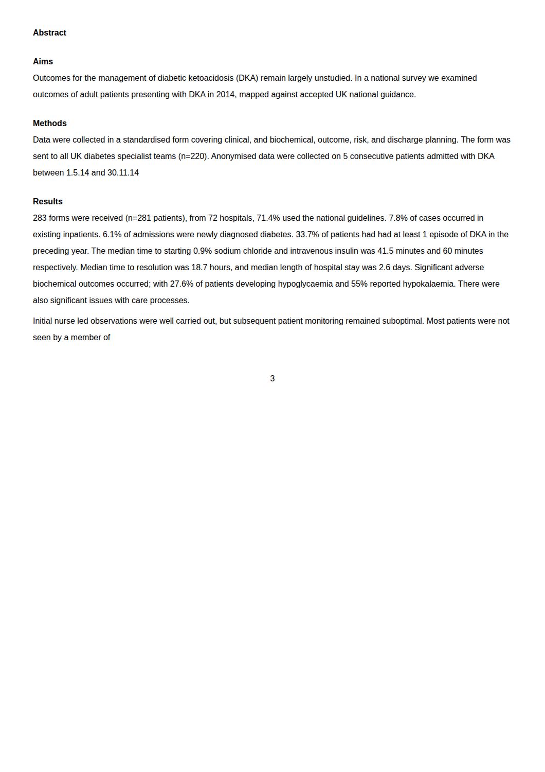Abstract
Aims
Outcomes for the management of diabetic ketoacidosis (DKA) remain largely unstudied. In a national survey we examined outcomes of adult patients presenting with DKA in 2014, mapped against accepted UK national guidance.
Methods
Data were collected in a standardised form covering clinical, and biochemical, outcome, risk, and discharge planning. The form was sent to all UK diabetes specialist teams (n=220). Anonymised data were collected on 5 consecutive patients admitted with DKA between 1.5.14 and 30.11.14
Results
283 forms were received (n=281 patients), from 72 hospitals, 71.4% used the national guidelines. 7.8% of cases occurred in existing inpatients. 6.1% of admissions were newly diagnosed diabetes. 33.7% of patients had had at least 1 episode of DKA in the preceding year. The median time to starting 0.9% sodium chloride and intravenous insulin was 41.5 minutes and 60 minutes respectively. Median time to resolution was 18.7 hours, and median length of hospital stay was 2.6 days. Significant adverse biochemical outcomes occurred; with 27.6% of patients developing hypoglycaemia and 55% reported hypokalaemia. There were also significant issues with care processes.
Initial nurse led observations were well carried out, but subsequent patient monitoring remained suboptimal. Most patients were not seen by a member of
3